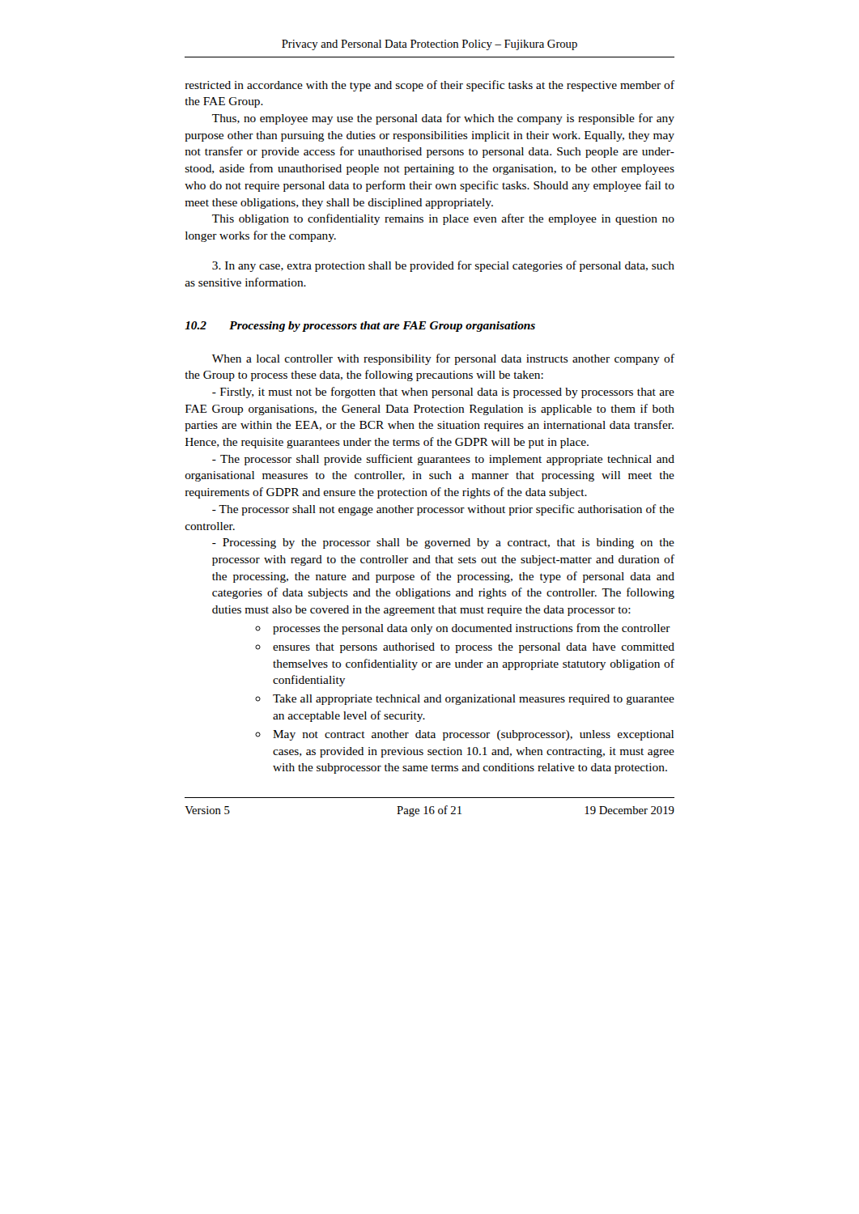Privacy and Personal Data Protection Policy – Fujikura Group
restricted in accordance with the type and scope of their specific tasks at the respective member of the FAE Group.
Thus, no employee may use the personal data for which the company is responsible for any purpose other than pursuing the duties or responsibilities implicit in their work. Equally, they may not transfer or provide access for unauthorised persons to personal data. Such people are understood, aside from unauthorised people not pertaining to the organisation, to be other employees who do not require personal data to perform their own specific tasks. Should any employee fail to meet these obligations, they shall be disciplined appropriately.
This obligation to confidentiality remains in place even after the employee in question no longer works for the company.
3. In any case, extra protection shall be provided for special categories of personal data, such as sensitive information.
10.2 Processing by processors that are FAE Group organisations
When a local controller with responsibility for personal data instructs another company of the Group to process these data, the following precautions will be taken:
- Firstly, it must not be forgotten that when personal data is processed by processors that are FAE Group organisations, the General Data Protection Regulation is applicable to them if both parties are within the EEA, or the BCR when the situation requires an international data transfer. Hence, the requisite guarantees under the terms of the GDPR will be put in place.
- The processor shall provide sufficient guarantees to implement appropriate technical and organisational measures to the controller, in such a manner that processing will meet the requirements of GDPR and ensure the protection of the rights of the data subject.
- The processor shall not engage another processor without prior specific authorisation of the controller.
- Processing by the processor shall be governed by a contract, that is binding on the processor with regard to the controller and that sets out the subject-matter and duration of the processing, the nature and purpose of the processing, the type of personal data and categories of data subjects and the obligations and rights of the controller. The following duties must also be covered in the agreement that must require the data processor to:
processes the personal data only on documented instructions from the controller
ensures that persons authorised to process the personal data have committed themselves to confidentiality or are under an appropriate statutory obligation of confidentiality
Take all appropriate technical and organizational measures required to guarantee an acceptable level of security.
May not contract another data processor (subprocessor), unless exceptional cases, as provided in previous section 10.1 and, when contracting, it must agree with the subprocessor the same terms and conditions relative to data protection.
Version 5 Page 16 of 21 19 December 2019